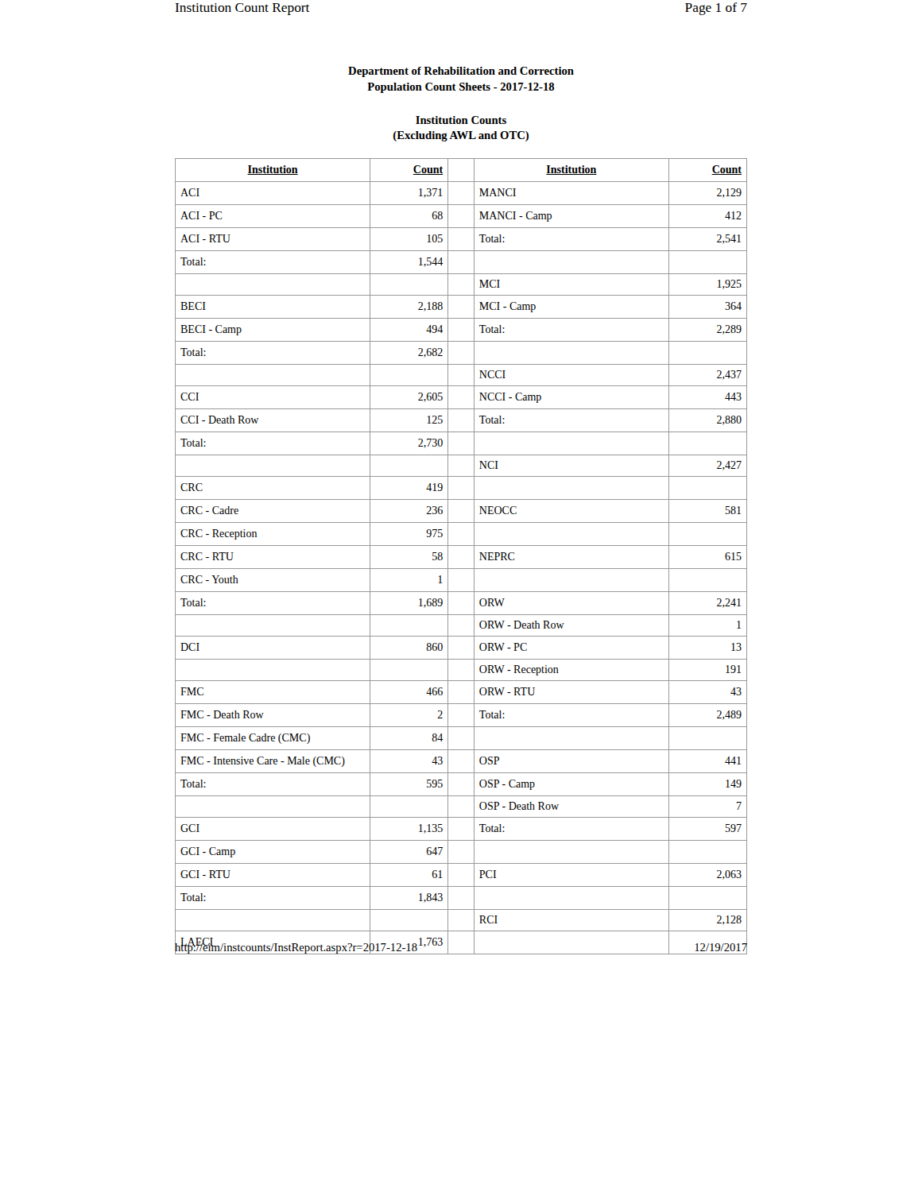Institution Count Report
Page 1 of 7
Department of Rehabilitation and Correction
Population Count Sheets - 2017-12-18
Institution Counts
(Excluding AWL and OTC)
| Institution | Count | | Institution | Count |
| --- | --- | --- | --- | --- |
| ACI | 1,371 | | MANCI | 2,129 |
| ACI - PC | 68 | | MANCI - Camp | 412 |
| ACI - RTU | 105 | | Total: | 2,541 |
| Total: | 1,544 | | | |
| | | | MCI | 1,925 |
| BECI | 2,188 | | MCI - Camp | 364 |
| BECI - Camp | 494 | | Total: | 2,289 |
| Total: | 2,682 | | | |
| | | | NCCI | 2,437 |
| CCI | 2,605 | | NCCI - Camp | 443 |
| CCI - Death Row | 125 | | Total: | 2,880 |
| Total: | 2,730 | | | |
| | | | NCI | 2,427 |
| CRC | 419 | | | |
| CRC - Cadre | 236 | | NEOCC | 581 |
| CRC - Reception | 975 | | | |
| CRC - RTU | 58 | | NEPRC | 615 |
| CRC - Youth | 1 | | | |
| Total: | 1,689 | | ORW | 2,241 |
| | | | ORW - Death Row | 1 |
| DCI | 860 | | ORW - PC | 13 |
| | | | ORW - Reception | 191 |
| FMC | 466 | | ORW - RTU | 43 |
| FMC - Death Row | 2 | | Total: | 2,489 |
| FMC - Female Cadre (CMC) | 84 | | | |
| FMC - Intensive Care - Male (CMC) | 43 | | OSP | 441 |
| Total: | 595 | | OSP - Camp | 149 |
| | | | OSP - Death Row | 7 |
| GCI | 1,135 | | Total: | 597 |
| GCI - Camp | 647 | | | |
| GCI - RTU | 61 | | PCI | 2,063 |
| Total: | 1,843 | | | |
| | | | RCI | 2,128 |
| LAECI | 1,763 | | | |
http://eim/instcounts/InstReport.aspx?r=2017-12-18
12/19/2017